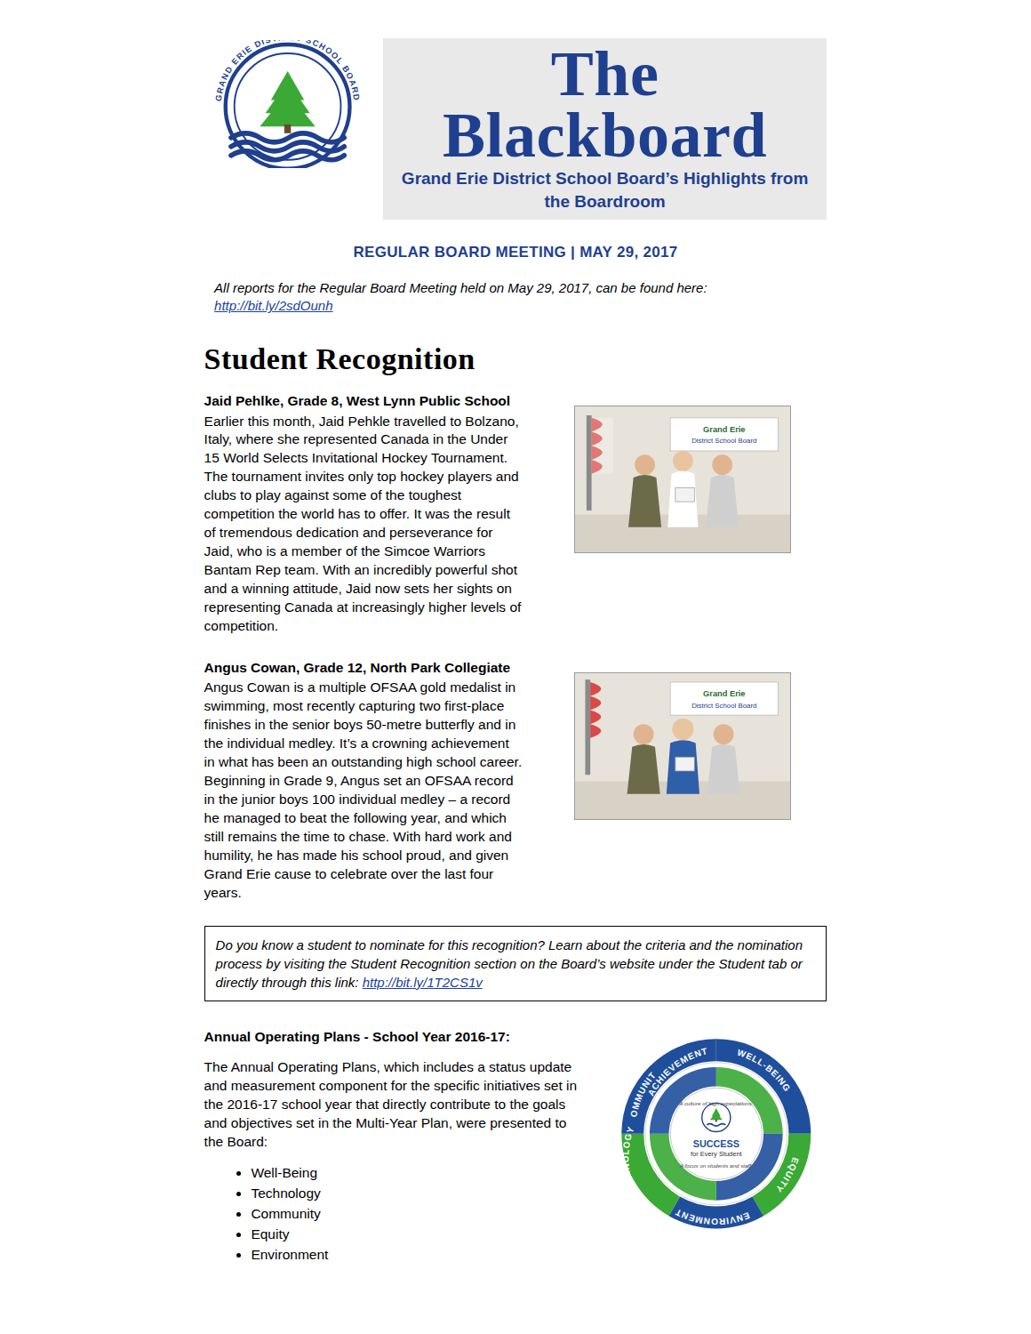GRAND ERIE DISTRICT SCHOOL BOARD
The Blackboard
Grand Erie District School Board’s Highlights from the Boardroom
REGULAR BOARD MEETING | MAY 29, 2017
All reports for the Regular Board Meeting held on May 29, 2017, can be found here: http://bit.ly/2sdOunh
Student Recognition
Jaid Pehlke, Grade 8, West Lynn Public School
Earlier this month, Jaid Pehkle travelled to Bolzano, Italy, where she represented Canada in the Under 15 World Selects Invitational Hockey Tournament. The tournament invites only top hockey players and clubs to play against some of the toughest competition the world has to offer. It was the result of tremendous dedication and perseverance for Jaid, who is a member of the Simcoe Warriors Bantam Rep team. With an incredibly powerful shot and a winning attitude, Jaid now sets her sights on representing Canada at increasingly higher levels of competition.
Grand Erie District School Board
Angus Cowan, Grade 12, North Park Collegiate
Angus Cowan is a multiple OFSAA gold medalist in swimming, most recently capturing two first-place finishes in the senior boys 50-metre butterfly and in the individual medley. It’s a crowning achievement in what has been an outstanding high school career. Beginning in Grade 9, Angus set an OFSAA record in the junior boys 100 individual medley – a record he managed to beat the following year, and which still remains the time to chase. With hard work and humility, he has made his school proud, and given Grand Erie cause to celebrate over the last four years.
Grand Erie District School Board
Do you know a student to nominate for this recognition? Learn about the criteria and the nomination process by visiting the Student Recognition section on the Board’s website under the Student tab or directly through this link: http://bit.ly/1T2CS1v
Annual Operating Plans - School Year 2016-17:
The Annual Operating Plans, which includes a status update and measurement component for the specific initiatives set in the 2016-17 school year that directly contribute to the goals and objectives set in the Multi-Year Plan, were presented to the Board:
Well-Being
Technology
Community
Equity
Environment
SUCCESS for Every Student A focus on students and staff. A culture of high expectations. ACHIEVEMENT WELL-BEING EQUITY ENVIRONMENT TECHNOLOGY COMMUNITY